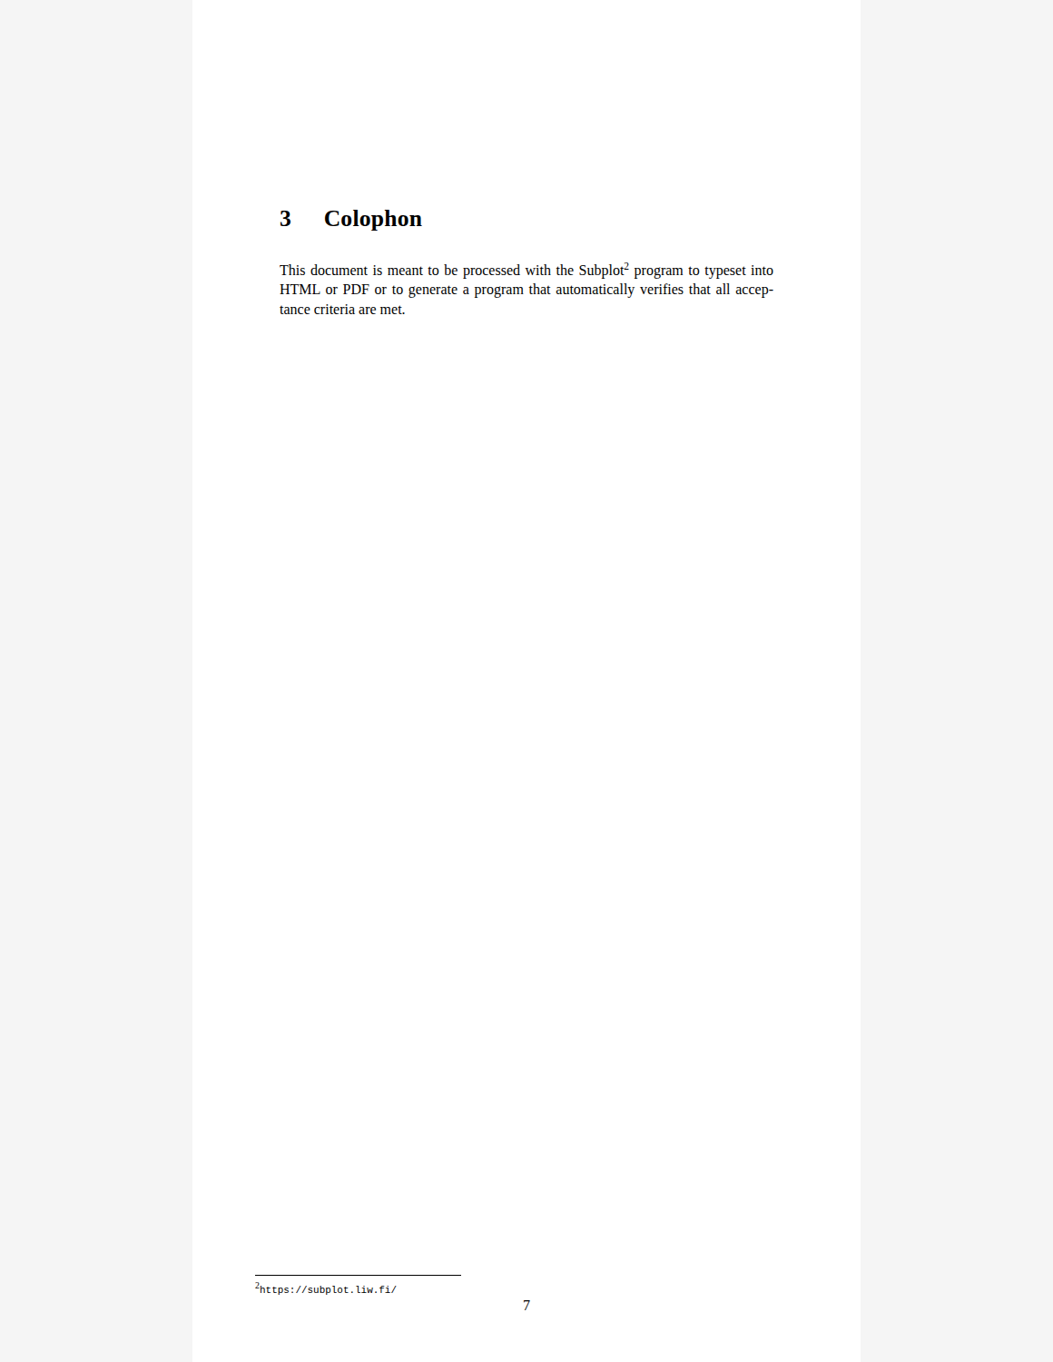3 Colophon
This document is meant to be processed with the Subplot2 program to typeset into HTML or PDF or to generate a program that automatically verifies that all acceptance criteria are met.
2 https://subplot.liw.fi/
7